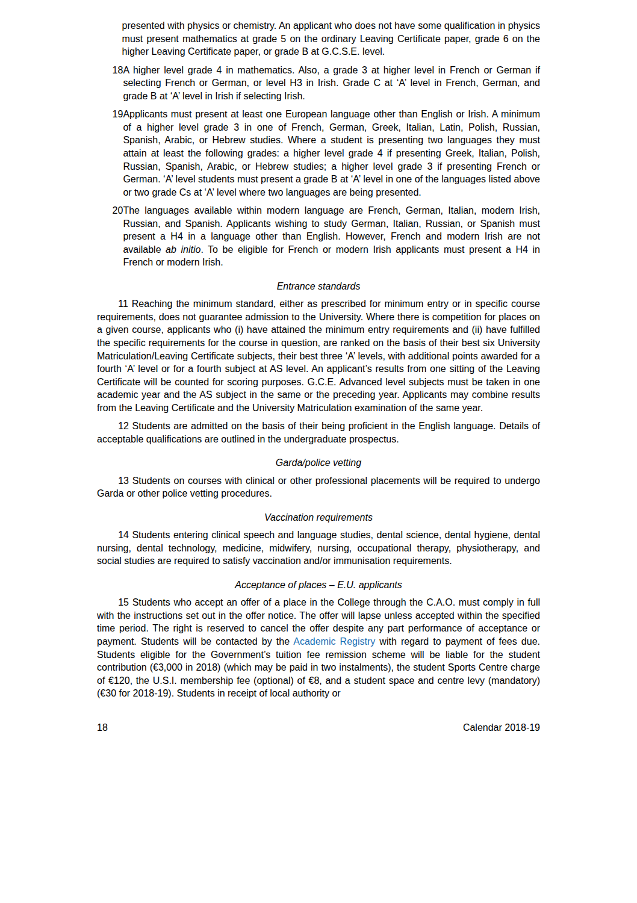presented with physics or chemistry. An applicant who does not have some qualification in physics must present mathematics at grade 5 on the ordinary Leaving Certificate paper, grade 6 on the higher Leaving Certificate paper, or grade B at G.C.S.E. level.
18
A higher level grade 4 in mathematics. Also, a grade 3 at higher level in French or German if selecting French or German, or level H3 in Irish. Grade C at ‘A’ level in French, German, and grade B at ‘A’ level in Irish if selecting Irish.
19
Applicants must present at least one European language other than English or Irish. A minimum of a higher level grade 3 in one of French, German, Greek, Italian, Latin, Polish, Russian, Spanish, Arabic, or Hebrew studies. Where a student is presenting two languages they must attain at least the following grades: a higher level grade 4 if presenting Greek, Italian, Polish, Russian, Spanish, Arabic, or Hebrew studies; a higher level grade 3 if presenting French or German. ‘A’ level students must present a grade B at ‘A’ level in one of the languages listed above or two grade Cs at ‘A’ level where two languages are being presented.
20
The languages available within modern language are French, German, Italian, modern Irish, Russian, and Spanish. Applicants wishing to study German, Italian, Russian, or Spanish must present a H4 in a language other than English. However, French and modern Irish are not available ab initio. To be eligible for French or modern Irish applicants must present a H4 in French or modern Irish.
Entrance standards
11 Reaching the minimum standard, either as prescribed for minimum entry or in specific course requirements, does not guarantee admission to the University. Where there is competition for places on a given course, applicants who (i) have attained the minimum entry requirements and (ii) have fulfilled the specific requirements for the course in question, are ranked on the basis of their best six University Matriculation/Leaving Certificate subjects, their best three ‘A’ levels, with additional points awarded for a fourth ‘A’ level or for a fourth subject at AS level. An applicant’s results from one sitting of the Leaving Certificate will be counted for scoring purposes. G.C.E. Advanced level subjects must be taken in one academic year and the AS subject in the same or the preceding year. Applicants may combine results from the Leaving Certificate and the University Matriculation examination of the same year.
12 Students are admitted on the basis of their being proficient in the English language. Details of acceptable qualifications are outlined in the undergraduate prospectus.
Garda/police vetting
13 Students on courses with clinical or other professional placements will be required to undergo Garda or other police vetting procedures.
Vaccination requirements
14 Students entering clinical speech and language studies, dental science, dental hygiene, dental nursing, dental technology, medicine, midwifery, nursing, occupational therapy, physiotherapy, and social studies are required to satisfy vaccination and/or immunisation requirements.
Acceptance of places – E.U. applicants
15 Students who accept an offer of a place in the College through the C.A.O. must comply in full with the instructions set out in the offer notice. The offer will lapse unless accepted within the specified time period. The right is reserved to cancel the offer despite any part performance of acceptance or payment. Students will be contacted by the Academic Registry with regard to payment of fees due. Students eligible for the Government’s tuition fee remission scheme will be liable for the student contribution (€3,000 in 2018) (which may be paid in two instalments), the student Sports Centre charge of €120, the U.S.I. membership fee (optional) of €8, and a student space and centre levy (mandatory) (€30 for 2018-19). Students in receipt of local authority or
18 Calendar 2018-19